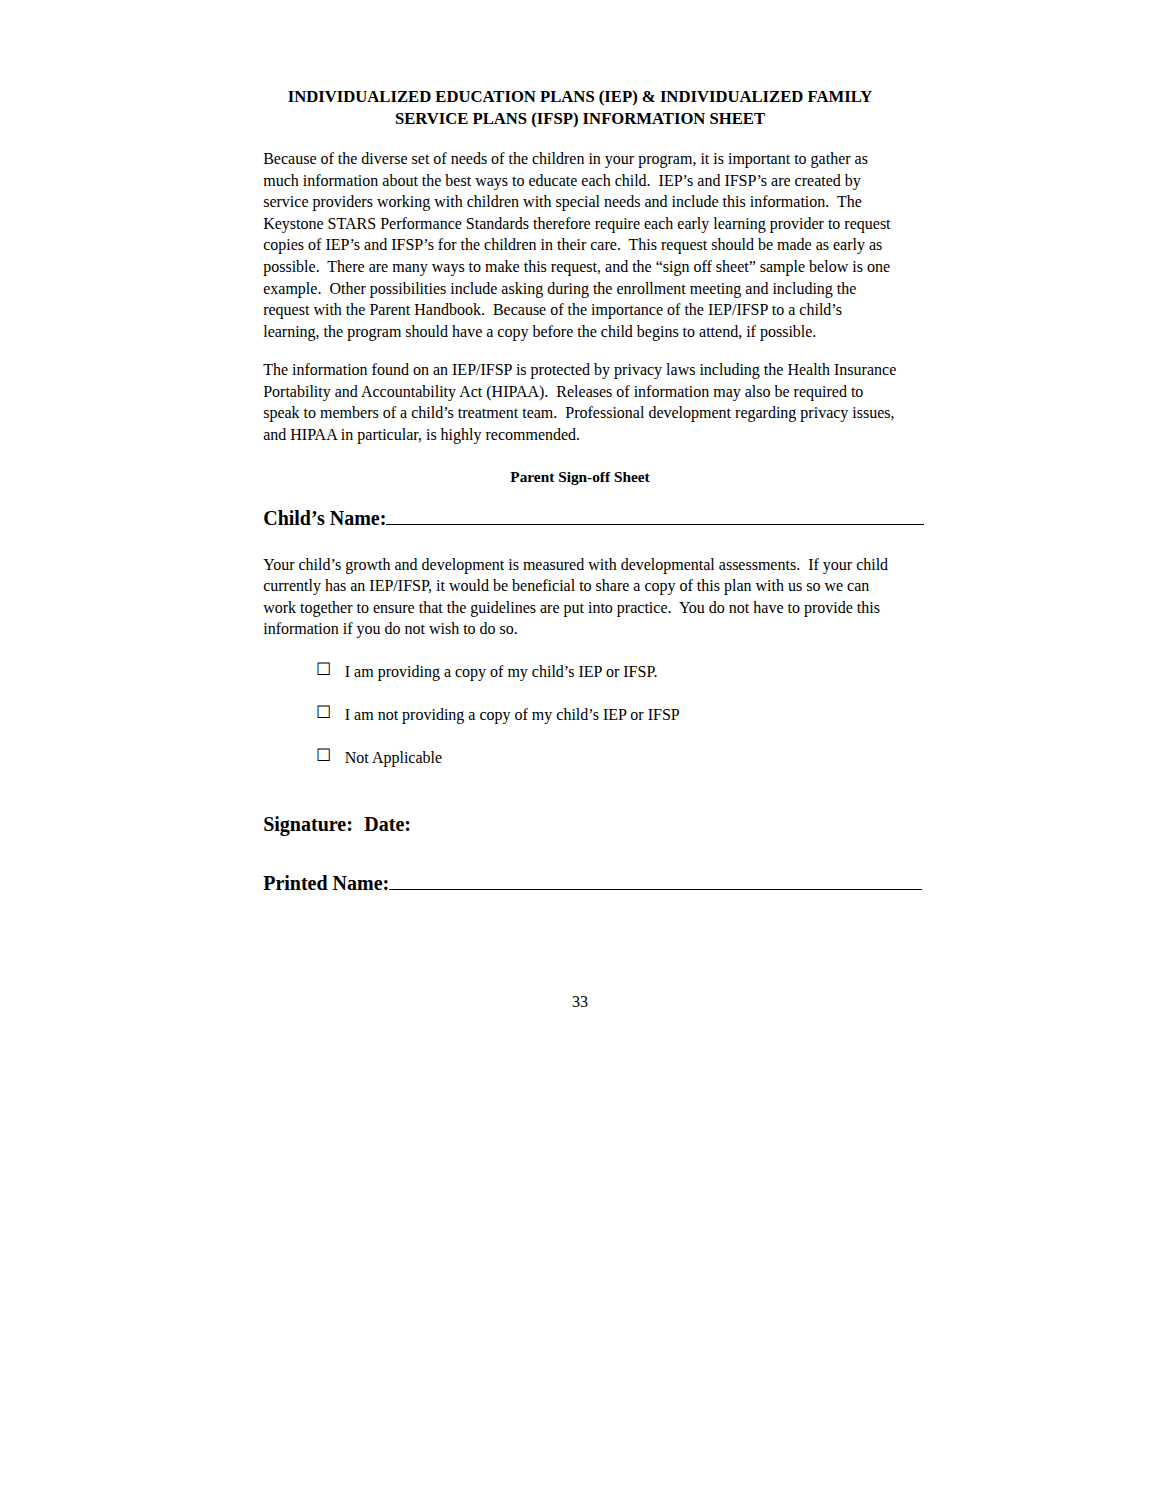Individualized Education Plans (IEP) & Individualized Family
Service Plans (IFSP) Information Sheet
Because of the diverse set of needs of the children in your program, it is important to gather as much information about the best ways to educate each child. IEP’s and IFSP’s are created by service providers working with children with special needs and include this information. The Keystone STARS Performance Standards therefore require each early learning provider to request copies of IEP’s and IFSP’s for the children in their care. This request should be made as early as possible. There are many ways to make this request, and the “sign off sheet” sample below is one example. Other possibilities include asking during the enrollment meeting and including the request with the Parent Handbook. Because of the importance of the IEP/IFSP to a child’s learning, the program should have a copy before the child begins to attend, if possible.
The information found on an IEP/IFSP is protected by privacy laws including the Health Insurance Portability and Accountability Act (HIPAA). Releases of information may also be required to speak to members of a child’s treatment team. Professional development regarding privacy issues, and HIPAA in particular, is highly recommended.
Parent Sign-off Sheet
Child’s Name:
Your child’s growth and development is measured with developmental assessments. If your child currently has an IEP/IFSP, it would be beneficial to share a copy of this plan with us so we can work together to ensure that the guidelines are put into practice. You do not have to provide this information if you do not wish to do so.
☐I am providing a copy of my child’s IEP or IFSP.
☐I am not providing a copy of my child’s IEP or IFSP
☐Not Applicable
Signature: Date:
Printed Name:
33